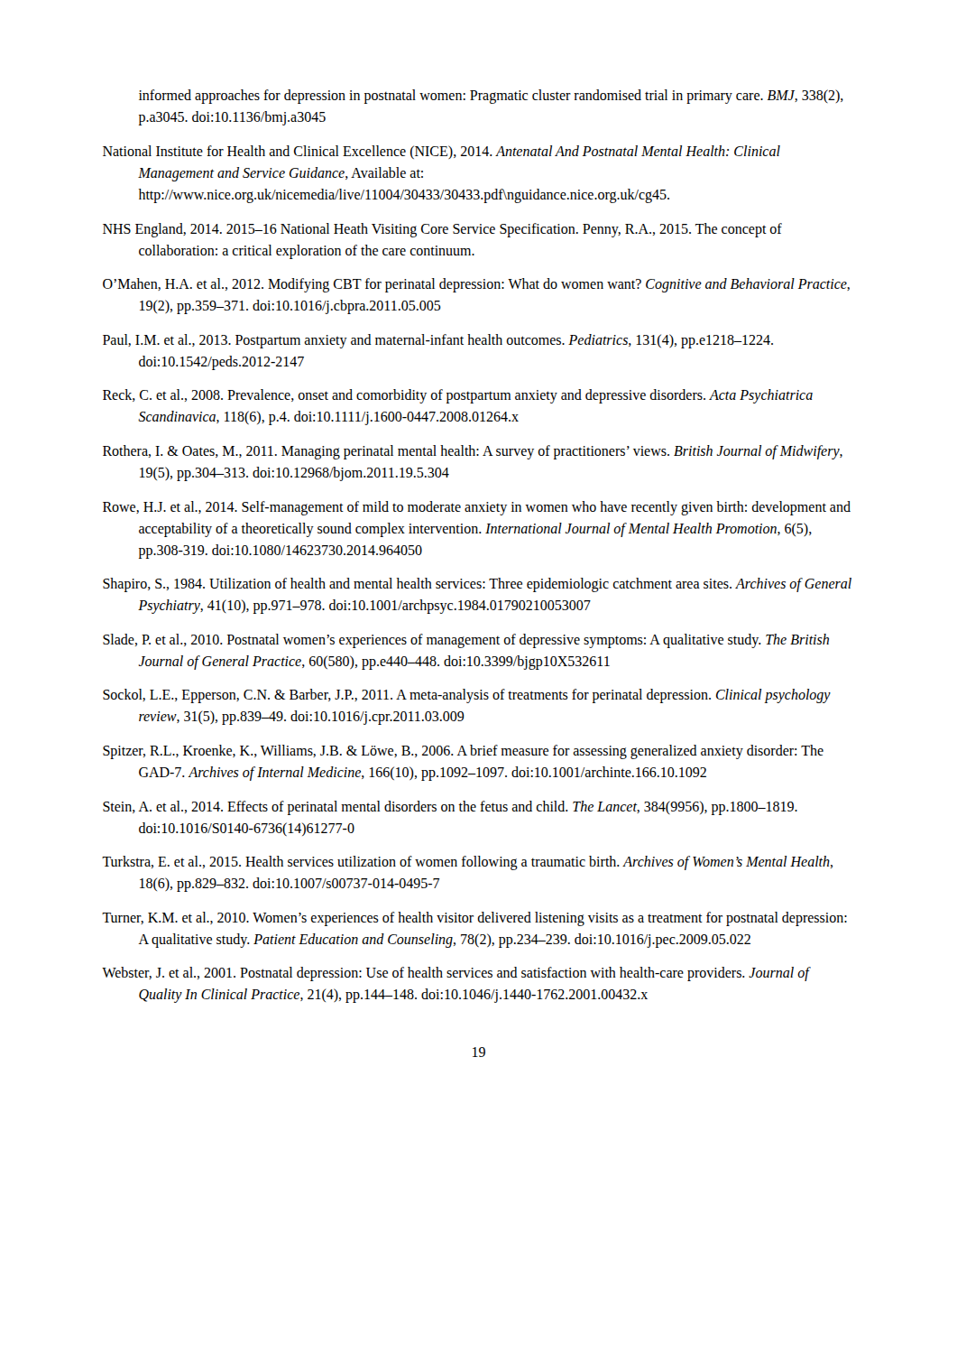informed approaches for depression in postnatal women: Pragmatic cluster randomised trial in primary care. BMJ, 338(2), p.a3045. doi:10.1136/bmj.a3045
National Institute for Health and Clinical Excellence (NICE), 2014. Antenatal And Postnatal Mental Health: Clinical Management and Service Guidance, Available at: http://www.nice.org.uk/nicemedia/live/11004/30433/30433.pdf\nguidance.nice.org.uk/cg45.
NHS England, 2014. 2015–16 National Heath Visiting Core Service Specification. Penny, R.A., 2015. The concept of collaboration: a critical exploration of the care continuum.
O’Mahen, H.A. et al., 2012. Modifying CBT for perinatal depression: What do women want? Cognitive and Behavioral Practice, 19(2), pp.359–371. doi:10.1016/j.cbpra.2011.05.005
Paul, I.M. et al., 2013. Postpartum anxiety and maternal-infant health outcomes. Pediatrics, 131(4), pp.e1218–1224. doi:10.1542/peds.2012-2147
Reck, C. et al., 2008. Prevalence, onset and comorbidity of postpartum anxiety and depressive disorders. Acta Psychiatrica Scandinavica, 118(6), p.4. doi:10.1111/j.1600-0447.2008.01264.x
Rothera, I. & Oates, M., 2011. Managing perinatal mental health: A survey of practitioners’ views. British Journal of Midwifery, 19(5), pp.304–313. doi:10.12968/bjom.2011.19.5.304
Rowe, H.J. et al., 2014. Self-management of mild to moderate anxiety in women who have recently given birth: development and acceptability of a theoretically sound complex intervention. International Journal of Mental Health Promotion, 6(5), pp.308-319. doi:10.1080/14623730.2014.964050
Shapiro, S., 1984. Utilization of health and mental health services: Three epidemiologic catchment area sites. Archives of General Psychiatry, 41(10), pp.971–978. doi:10.1001/archpsyc.1984.01790210053007
Slade, P. et al., 2010. Postnatal women’s experiences of management of depressive symptoms: A qualitative study. The British Journal of General Practice, 60(580), pp.e440–448. doi:10.3399/bjgp10X532611
Sockol, L.E., Epperson, C.N. & Barber, J.P., 2011. A meta-analysis of treatments for perinatal depression. Clinical psychology review, 31(5), pp.839–49. doi:10.1016/j.cpr.2011.03.009
Spitzer, R.L., Kroenke, K., Williams, J.B. & Löwe, B., 2006. A brief measure for assessing generalized anxiety disorder: The GAD-7. Archives of Internal Medicine, 166(10), pp.1092–1097. doi:10.1001/archinte.166.10.1092
Stein, A. et al., 2014. Effects of perinatal mental disorders on the fetus and child. The Lancet, 384(9956), pp.1800–1819. doi:10.1016/S0140-6736(14)61277-0
Turkstra, E. et al., 2015. Health services utilization of women following a traumatic birth. Archives of Women’s Mental Health, 18(6), pp.829–832. doi:10.1007/s00737-014-0495-7
Turner, K.M. et al., 2010. Women’s experiences of health visitor delivered listening visits as a treatment for postnatal depression: A qualitative study. Patient Education and Counseling, 78(2), pp.234–239. doi:10.1016/j.pec.2009.05.022
Webster, J. et al., 2001. Postnatal depression: Use of health services and satisfaction with health-care providers. Journal of Quality In Clinical Practice, 21(4), pp.144–148. doi:10.1046/j.1440-1762.2001.00432.x
19